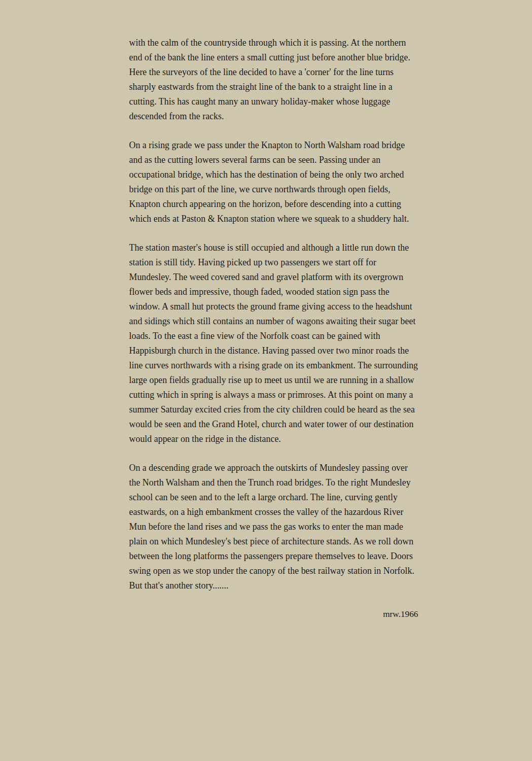with the calm of the countryside through which it is passing. At the northern end of the bank the line enters a small cutting just before another blue bridge. Here the surveyors of the line decided to have a 'corner' for the line turns sharply eastwards from the straight line of the bank to a straight line in a cutting. This has caught many an unwary holiday-maker whose luggage descended from the racks.
On a rising grade we pass under the Knapton to North Walsham road bridge and as the cutting lowers several farms can be seen. Passing under an occupational bridge, which has the destination of being the only two arched bridge on this part of the line, we curve northwards through open fields, Knapton church appearing on the horizon, before descending into a cutting which ends at Paston & Knapton station where we squeak to a shuddery halt.
The station master's house is still occupied and although a little run down the station is still tidy. Having picked up two passengers we start off for Mundesley. The weed covered sand and gravel platform with its overgrown flower beds and impressive, though faded, wooded station sign pass the window. A small hut protects the ground frame giving access to the headshunt and sidings which still contains an number of wagons awaiting their sugar beet loads. To the east a fine view of the Norfolk coast can be gained with Happisburgh church in the distance. Having passed over two minor roads the line curves northwards with a rising grade on its embankment. The surrounding large open fields gradually rise up to meet us until we are running in a shallow cutting which in spring is always a mass or primroses. At this point on many a summer Saturday excited cries from the city children could be heard as the sea would be seen and the Grand Hotel, church and water tower of our destination would appear on the ridge in the distance.
On a descending grade we approach the outskirts of Mundesley passing over the North Walsham and then the Trunch road bridges. To the right Mundesley school can be seen and to the left a large orchard. The line, curving gently eastwards, on a high embankment crosses the valley of the hazardous River Mun before the land rises and we pass the gas works to enter the man made plain on which Mundesley's best piece of architecture stands. As we roll down between the long platforms the passengers prepare themselves to leave. Doors swing open as we stop under the canopy of the best railway station in Norfolk. But that's another story.......
mrw.1966